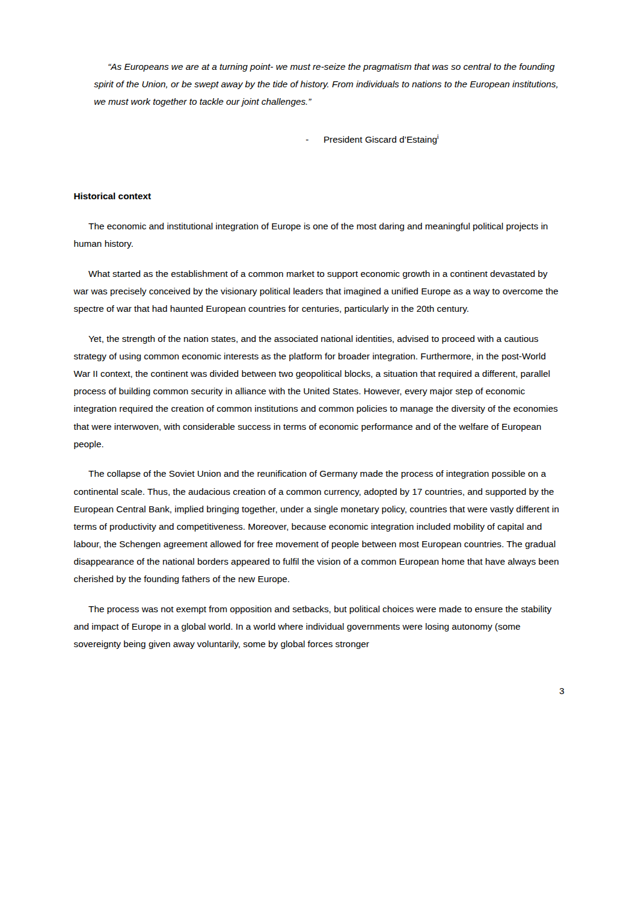“As Europeans we are at a turning point- we must re-seize the pragmatism that was so central to the founding spirit of the Union, or be swept away by the tide of history. From individuals to nations to the European institutions, we must work together to tackle our joint challenges.”
- President Giscard d’Estaingi
Historical context
The economic and institutional integration of Europe is one of the most daring and meaningful political projects in human history.
What started as the establishment of a common market to support economic growth in a continent devastated by war was precisely conceived by the visionary political leaders that imagined a unified Europe as a way to overcome the spectre of war that had haunted European countries for centuries, particularly in the 20th century.
Yet, the strength of the nation states, and the associated national identities, advised to proceed with a cautious strategy of using common economic interests as the platform for broader integration. Furthermore, in the post-World War II context, the continent was divided between two geopolitical blocks, a situation that required a different, parallel process of building common security in alliance with the United States. However, every major step of economic integration required the creation of common institutions and common policies to manage the diversity of the economies that were interwoven, with considerable success in terms of economic performance and of the welfare of European people.
The collapse of the Soviet Union and the reunification of Germany made the process of integration possible on a continental scale. Thus, the audacious creation of a common currency, adopted by 17 countries, and supported by the European Central Bank, implied bringing together, under a single monetary policy, countries that were vastly different in terms of productivity and competitiveness. Moreover, because economic integration included mobility of capital and labour, the Schengen agreement allowed for free movement of people between most European countries. The gradual disappearance of the national borders appeared to fulfil the vision of a common European home that have always been cherished by the founding fathers of the new Europe.
The process was not exempt from opposition and setbacks, but political choices were made to ensure the stability and impact of Europe in a global world. In a world where individual governments were losing autonomy (some sovereignty being given away voluntarily, some by global forces stronger
3